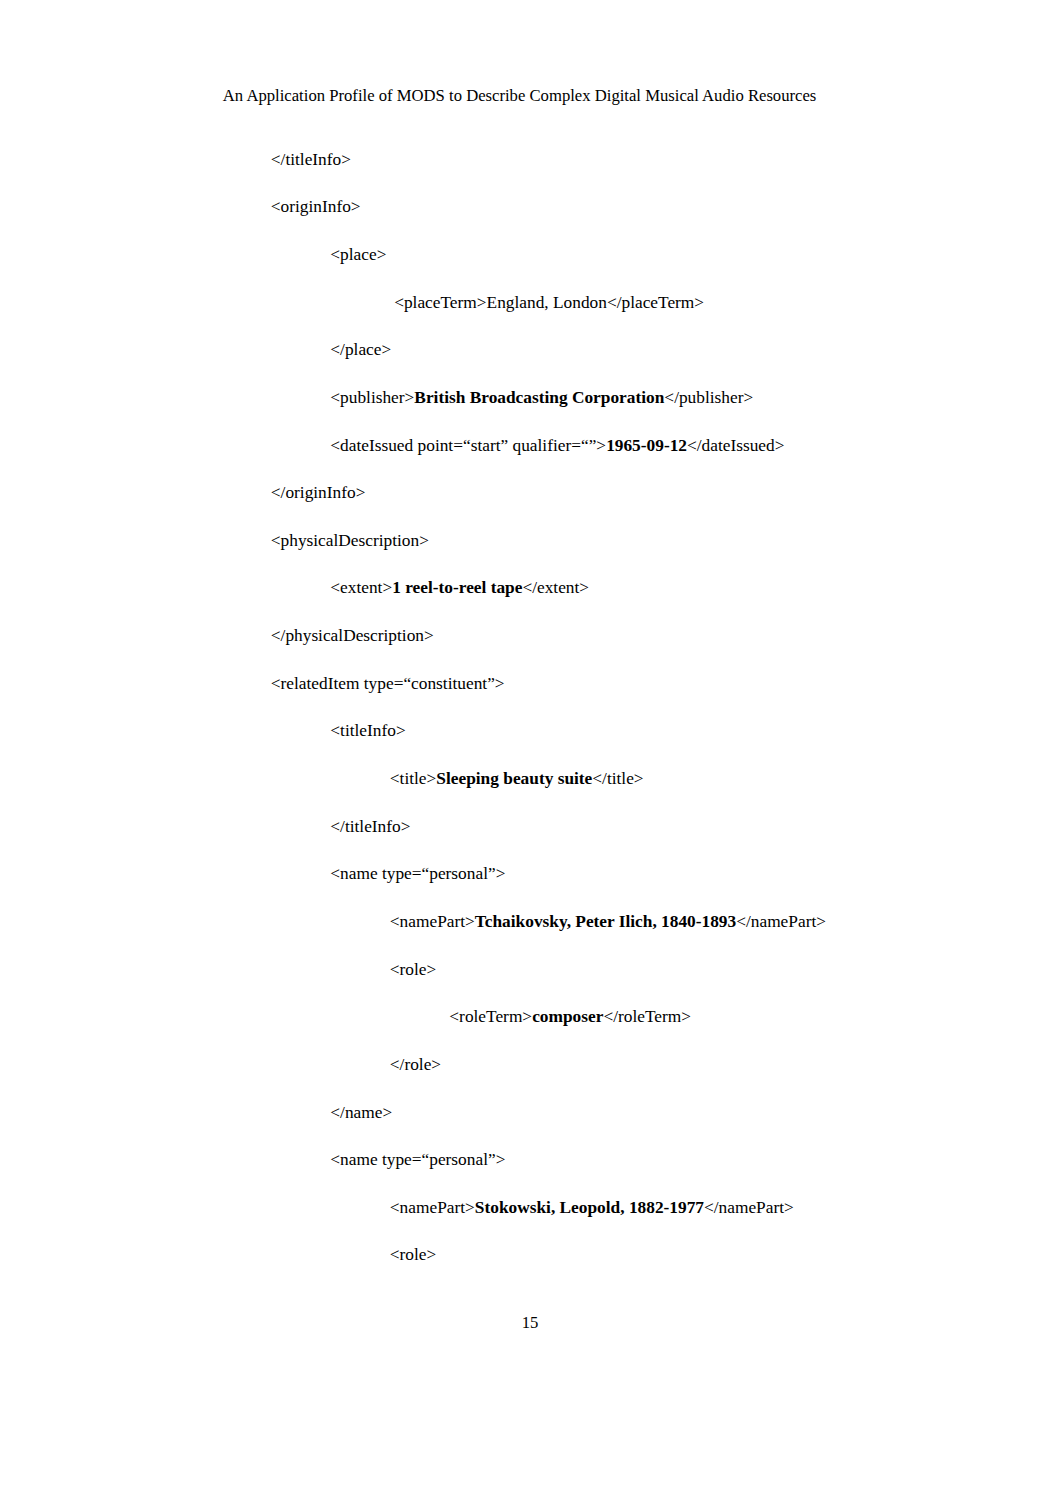An Application Profile of MODS to Describe Complex Digital Musical Audio Resources
</titleInfo>
<originInfo>
<place>
<placeTerm>England, London</placeTerm>
</place>
<publisher>British Broadcasting Corporation</publisher>
<dateIssued point=“start” qualifier=“”>1965-09-12</dateIssued>
</originInfo>
<physicalDescription>
<extent>1 reel-to-reel tape</extent>
</physicalDescription>
<relatedItem type=“constituent”>
<titleInfo>
<title>Sleeping beauty suite</title>
</titleInfo>
<name type=“personal”>
<namePart>Tchaikovsky, Peter Ilich, 1840-1893</namePart>
<role>
<roleTerm>composer</roleTerm>
</role>
</name>
<name type=“personal”>
<namePart>Stokowski, Leopold, 1882-1977</namePart>
<role>
15